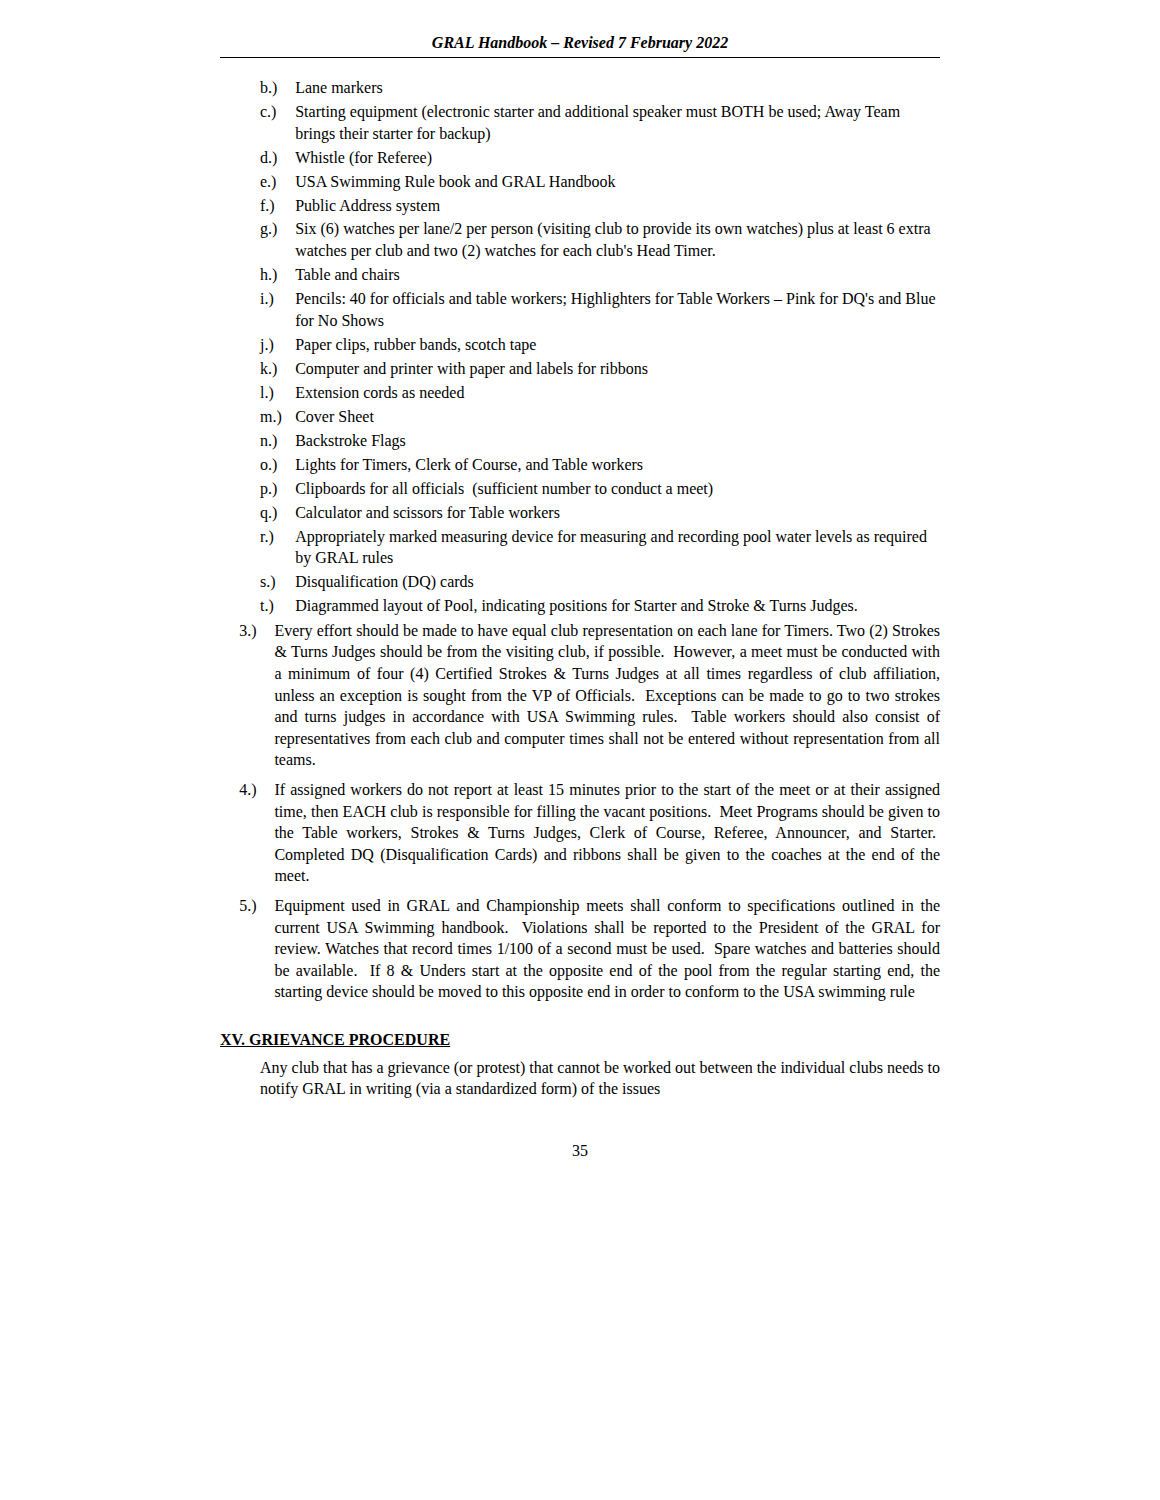GRAL Handbook – Revised 7 February 2022
b.) Lane markers
c.) Starting equipment (electronic starter and additional speaker must BOTH be used; Away Team brings their starter for backup)
d.) Whistle (for Referee)
e.) USA Swimming Rule book and GRAL Handbook
f.) Public Address system
g.) Six (6) watches per lane/2 per person (visiting club to provide its own watches) plus at least 6 extra watches per club and two (2) watches for each club's Head Timer.
h.) Table and chairs
i.) Pencils: 40 for officials and table workers; Highlighters for Table Workers – Pink for DQ's and Blue for No Shows
j.) Paper clips, rubber bands, scotch tape
k.) Computer and printer with paper and labels for ribbons
l.) Extension cords as needed
m.) Cover Sheet
n.) Backstroke Flags
o.) Lights for Timers, Clerk of Course, and Table workers
p.) Clipboards for all officials (sufficient number to conduct a meet)
q.) Calculator and scissors for Table workers
r.) Appropriately marked measuring device for measuring and recording pool water levels as required by GRAL rules
s.) Disqualification (DQ) cards
t.) Diagrammed layout of Pool, indicating positions for Starter and Stroke & Turns Judges.
3.) Every effort should be made to have equal club representation on each lane for Timers. Two (2) Strokes & Turns Judges should be from the visiting club, if possible. However, a meet must be conducted with a minimum of four (4) Certified Strokes & Turns Judges at all times regardless of club affiliation, unless an exception is sought from the VP of Officials. Exceptions can be made to go to two strokes and turns judges in accordance with USA Swimming rules. Table workers should also consist of representatives from each club and computer times shall not be entered without representation from all teams.
4.) If assigned workers do not report at least 15 minutes prior to the start of the meet or at their assigned time, then EACH club is responsible for filling the vacant positions. Meet Programs should be given to the Table workers, Strokes & Turns Judges, Clerk of Course, Referee, Announcer, and Starter. Completed DQ (Disqualification Cards) and ribbons shall be given to the coaches at the end of the meet.
5.) Equipment used in GRAL and Championship meets shall conform to specifications outlined in the current USA Swimming handbook. Violations shall be reported to the President of the GRAL for review. Watches that record times 1/100 of a second must be used. Spare watches and batteries should be available. If 8 & Unders start at the opposite end of the pool from the regular starting end, the starting device should be moved to this opposite end in order to conform to the USA swimming rule
XV. GRIEVANCE PROCEDURE
Any club that has a grievance (or protest) that cannot be worked out between the individual clubs needs to notify GRAL in writing (via a standardized form) of the issues
35